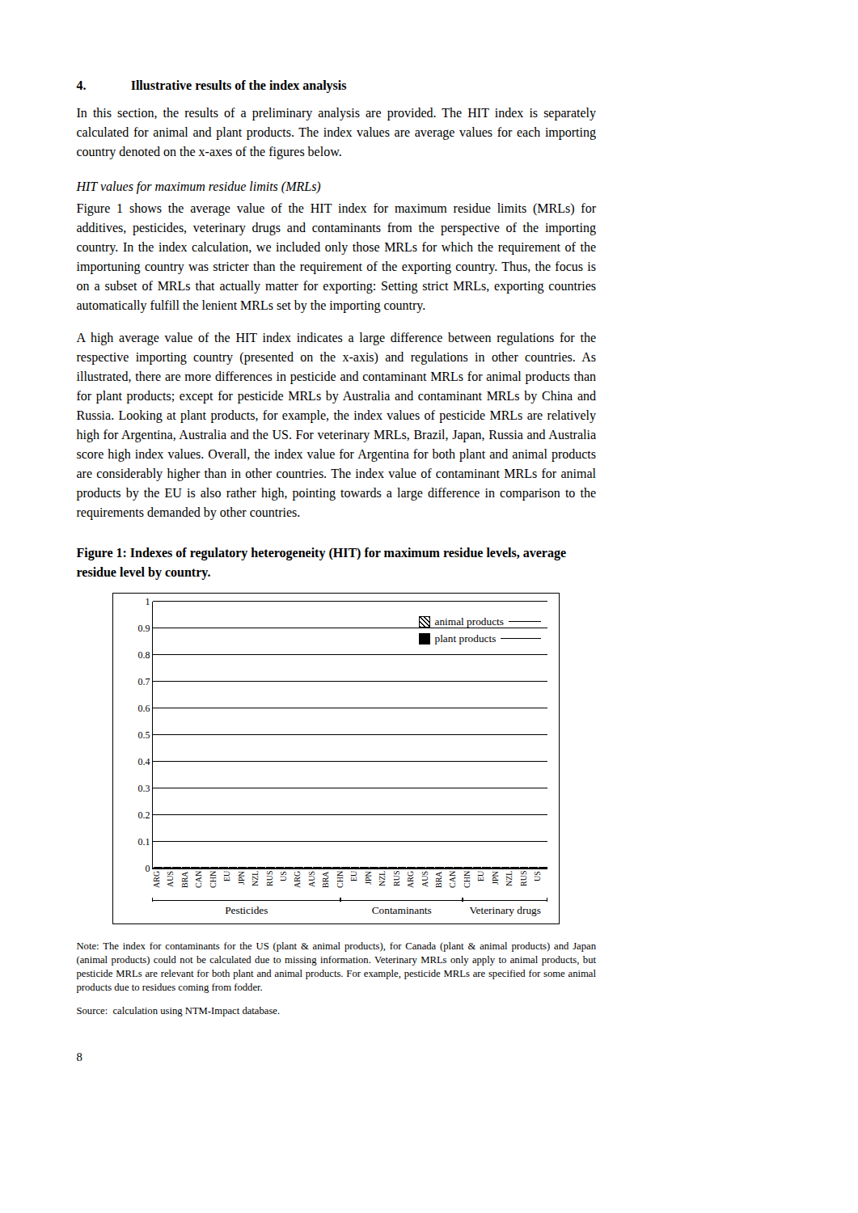4. Illustrative results of the index analysis
In this section, the results of a preliminary analysis are provided. The HIT index is separately calculated for animal and plant products. The index values are average values for each importing country denoted on the x-axes of the figures below.
HIT values for maximum residue limits (MRLs)
Figure 1 shows the average value of the HIT index for maximum residue limits (MRLs) for additives, pesticides, veterinary drugs and contaminants from the perspective of the importing country. In the index calculation, we included only those MRLs for which the requirement of the importuning country was stricter than the requirement of the exporting country. Thus, the focus is on a subset of MRLs that actually matter for exporting: Setting strict MRLs, exporting countries automatically fulfill the lenient MRLs set by the importing country.
A high average value of the HIT index indicates a large difference between regulations for the respective importing country (presented on the x-axis) and regulations in other countries. As illustrated, there are more differences in pesticide and contaminant MRLs for animal products than for plant products; except for pesticide MRLs by Australia and contaminant MRLs by China and Russia. Looking at plant products, for example, the index values of pesticide MRLs are relatively high for Argentina, Australia and the US. For veterinary MRLs, Brazil, Japan, Russia and Australia score high index values. Overall, the index value for Argentina for both plant and animal products are considerably higher than in other countries. The index value of contaminant MRLs for animal products by the EU is also rather high, pointing towards a large difference in comparison to the requirements demanded by other countries.
Figure 1: Indexes of regulatory heterogeneity (HIT) for maximum residue levels, average residue level by country.
animal products
plant products
1
0.9
0.8
0.7
0.6
0.5
0.4
0.3
0.2
0.1
0
ARG AUS BRA CAN CHN EU JPN NZL RUS US ARG AUS BRA CHN EU JPN NZL RUS ARG AUS BRA CAN CHN EU JPN NZL RUS US
Pesticides
Contaminants
Veterinary drugs
Note: The index for contaminants for the US (plant & animal products), for Canada (plant & animal products) and Japan (animal products) could not be calculated due to missing information. Veterinary MRLs only apply to animal products, but pesticide MRLs are relevant for both plant and animal products. For example, pesticide MRLs are specified for some animal products due to residues coming from fodder.
Source: calculation using NTM-Impact database.
8